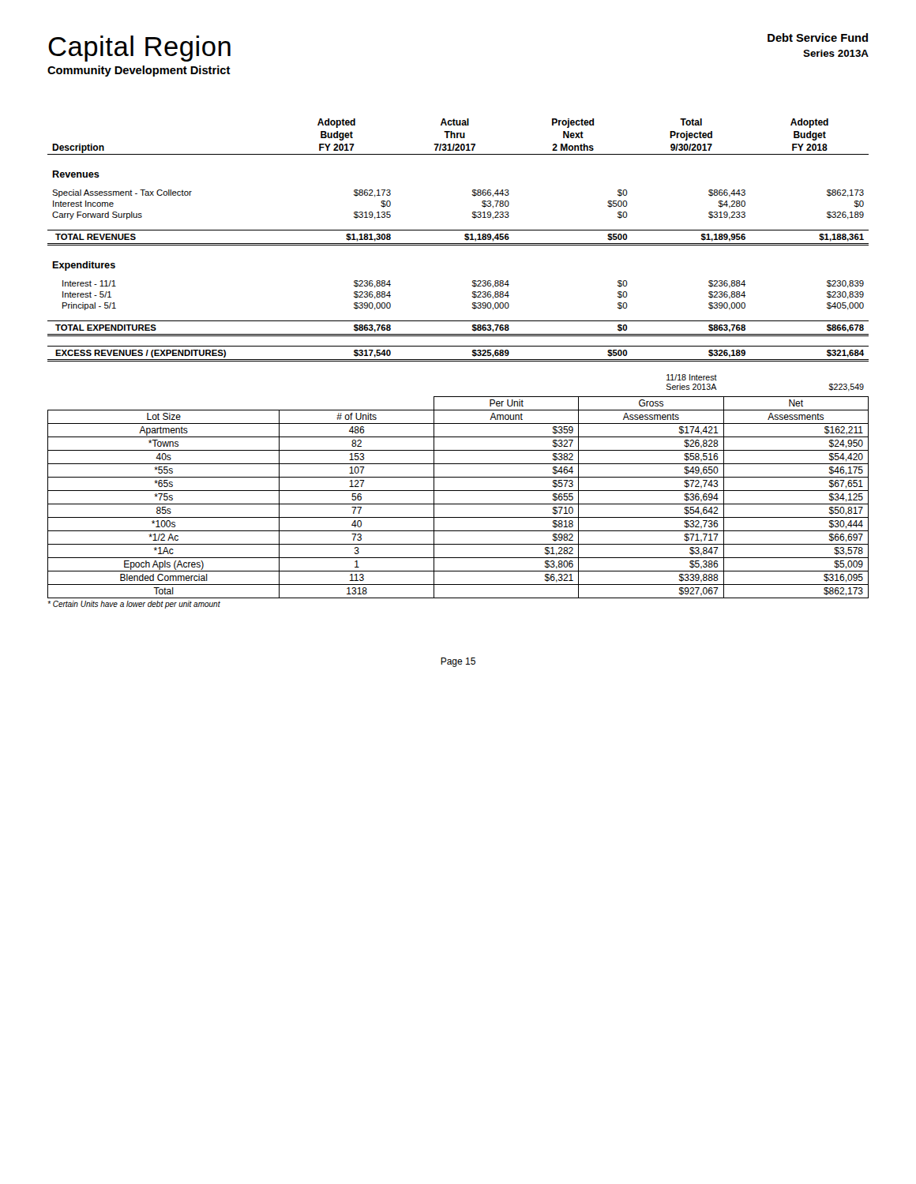Capital Region
Community Development District
Debt Service Fund
Series 2013A
| | Adopted | Actual | Projected | Total | Adopted |
| --- | --- | --- | --- | --- | --- |
| | Budget | Thru | Next | Projected | Budget |
| Description | FY 2017 | 7/31/2017 | 2 Months | 9/30/2017 | FY 2018 |
| Revenues | | | | | |
| Special Assessment - Tax Collector | $862,173 | $866,443 | $0 | $866,443 | $862,173 |
| Interest Income | $0 | $3,780 | $500 | $4,280 | $0 |
| Carry Forward Surplus | $319,135 | $319,233 | $0 | $319,233 | $326,189 |
| TOTAL REVENUES | $1,181,308 | $1,189,456 | $500 | $1,189,956 | $1,188,361 |
| Expenditures | | | | | |
| Interest - 11/1 | $236,884 | $236,884 | $0 | $236,884 | $230,839 |
| Interest - 5/1 | $236,884 | $236,884 | $0 | $236,884 | $230,839 |
| Principal - 5/1 | $390,000 | $390,000 | $0 | $390,000 | $405,000 |
| TOTAL EXPENDITURES | $863,768 | $863,768 | $0 | $863,768 | $866,678 |
| EXCESS REVENUES / (EXPENDITURES) | $317,540 | $325,689 | $500 | $326,189 | $321,684 |
| | 11/18 Interest | |
| | Series 2013A | $223,549 |
| | | Per Unit | Gross | Net |
| --- | --- | --- | --- | --- |
| Lot Size | # of Units | Amount | Assessments | Assessments |
| Apartments | 486 | $359 | $174,421 | $162,211 |
| *Towns | 82 | $327 | $26,828 | $24,950 |
| 40s | 153 | $382 | $58,516 | $54,420 |
| *55s | 107 | $464 | $49,650 | $46,175 |
| *65s | 127 | $573 | $72,743 | $67,651 |
| *75s | 56 | $655 | $36,694 | $34,125 |
| 85s | 77 | $710 | $54,642 | $50,817 |
| *100s | 40 | $818 | $32,736 | $30,444 |
| *1/2 Ac | 73 | $982 | $71,717 | $66,697 |
| *1Ac | 3 | $1,282 | $3,847 | $3,578 |
| Epoch Apls (Acres) | 1 | $3,806 | $5,386 | $5,009 |
| Blended Commercial | 113 | $6,321 | $339,888 | $316,095 |
| Total | 1318 | | $927,067 | $862,173 |
* Certain Units have a lower debt per unit amount
Page 15